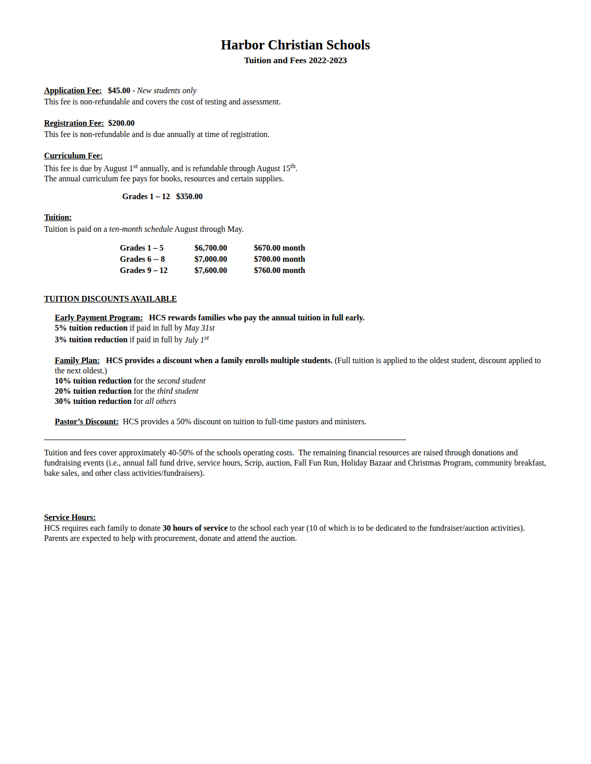Harbor Christian Schools
Tuition and Fees 2022-2023
Application Fee: $45.00 - New students only
This fee is non-refundable and covers the cost of testing and assessment.
Registration Fee: $200.00
This fee is non-refundable and is due annually at time of registration.
Curriculum Fee:
This fee is due by August 1st annually, and is refundable through August 15th.
The annual curriculum fee pays for books, resources and certain supplies.
Grades 1 – 12 $350.00
Tuition:
Tuition is paid on a ten-month schedule August through May.
| Grades 1 – 5 | $6,700.00 | $670.00 month |
| Grades 6 -- 8 | $7,000.00 | $700.00 month |
| Grades 9 – 12 | $7,600.00 | $760.00 month |
TUITION DISCOUNTS AVAILABLE
Early Payment Program: HCS rewards families who pay the annual tuition in full early.
5% tuition reduction if paid in full by May 31st
3% tuition reduction if paid in full by July 1st
Family Plan: HCS provides a discount when a family enrolls multiple students. (Full tuition is applied to the oldest student, discount applied to the next oldest.)
10% tuition reduction for the second student
20% tuition reduction for the third student
30% tuition reduction for all others
Pastor’s Discount: HCS provides a 50% discount on tuition to full-time pastors and ministers.
Tuition and fees cover approximately 40-50% of the schools operating costs. The remaining financial resources are raised through donations and fundraising events (i.e., annual fall fund drive, service hours, Scrip, auction, Fall Fun Run, Holiday Bazaar and Christmas Program, community breakfast, bake sales, and other class activities/fundraisers).
Service Hours:
HCS requires each family to donate 30 hours of service to the school each year (10 of which is to be dedicated to the fundraiser/auction activities). Parents are expected to help with procurement, donate and attend the auction.